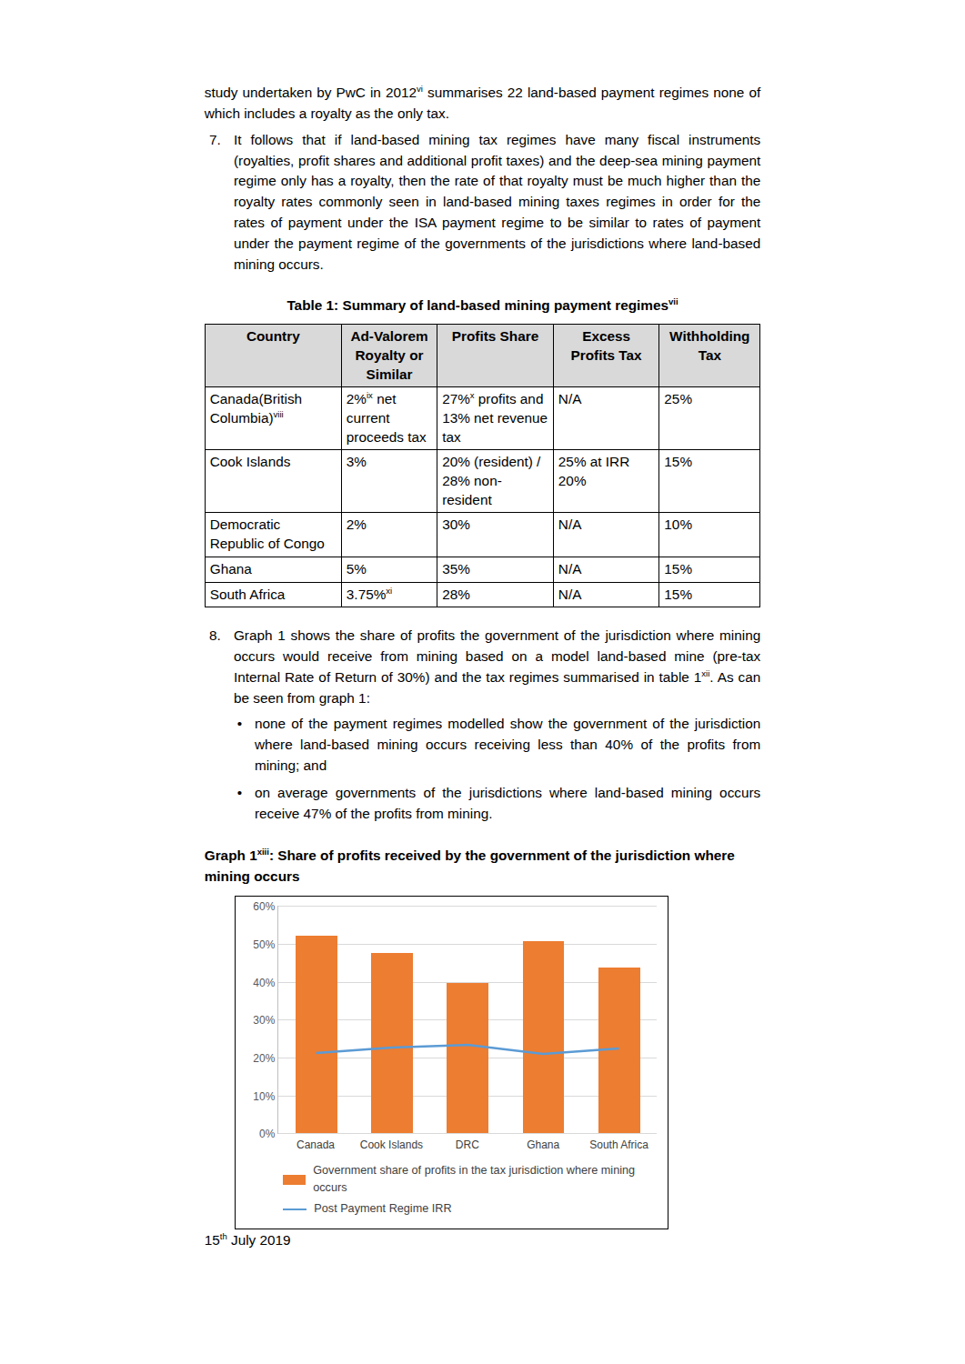study undertaken by PwC in 2012vi summarises 22 land-based payment regimes none of which includes a royalty as the only tax.
7. It follows that if land-based mining tax regimes have many fiscal instruments (royalties, profit shares and additional profit taxes) and the deep-sea mining payment regime only has a royalty, then the rate of that royalty must be much higher than the royalty rates commonly seen in land-based mining taxes regimes in order for the rates of payment under the ISA payment regime to be similar to rates of payment under the payment regime of the governments of the jurisdictions where land-based mining occurs.
Table 1: Summary of land-based mining payment regimesvii
| Country | Ad-Valorem Royalty or Similar | Profits Share | Excess Profits Tax | Withholding Tax |
| --- | --- | --- | --- | --- |
| Canada(British Columbia) viii | 2% ix net current proceeds tax | 27% x profits and 13% net revenue tax | N/A | 25% |
| Cook Islands | 3% | 20% (resident) / 28% non-resident | 25% at IRR 20% | 15% |
| Democratic Republic of Congo | 2% | 30% | N/A | 10% |
| Ghana | 5% | 35% | N/A | 15% |
| South Africa | 3.75% xi | 28% | N/A | 15% |
8. Graph 1 shows the share of profits the government of the jurisdiction where mining occurs would receive from mining based on a model land-based mine (pre-tax Internal Rate of Return of 30%) and the tax regimes summarised in table 1xii. As can be seen from graph 1:
none of the payment regimes modelled show the government of the jurisdiction where land-based mining occurs receiving less than 40% of the profits from mining; and
on average governments of the jurisdictions where land-based mining occurs receive 47% of the profits from mining.
Graph 1xiii: Share of profits received by the government of the jurisdiction where mining occurs
60%
50%
40%
30%
20%
10%
0%
Canada Cook Islands DRC Ghana South Africa
Government share of profits in the tax jurisdiction where mining occurs
Post Payment Regime IRR
15th July 2019